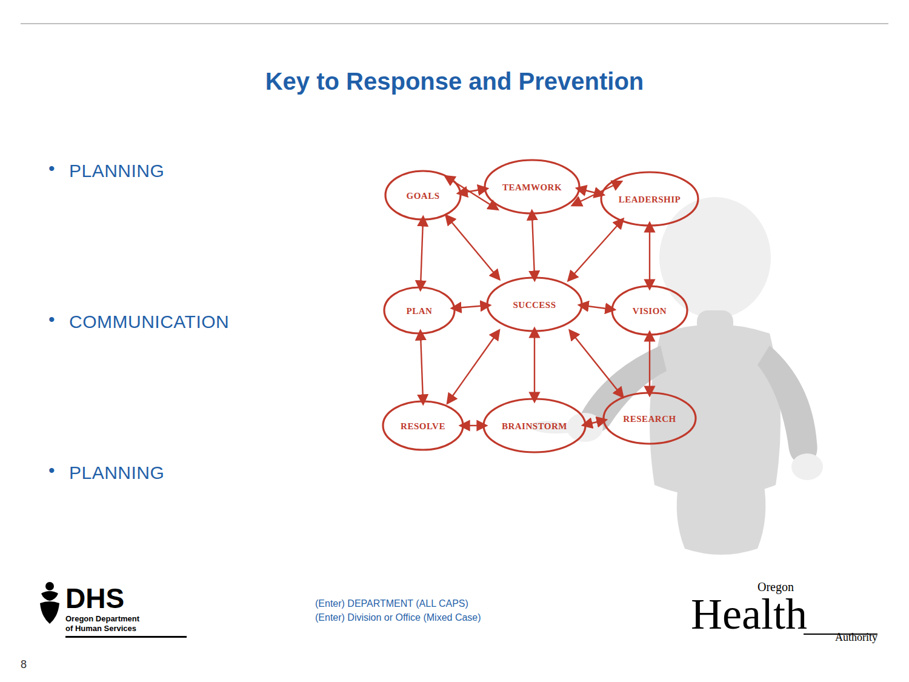Key to Response and Prevention
PLANNING
COMMUNICATION
PLANNING
GOALS TEAMWORK LEADERSHIP PLAN SUCCESS VISION RESOLVE BRAINSTORM RESEARCH
(Enter) DEPARTMENT (ALL CAPS)
(Enter) Division or Office (Mixed Case)
DHS Oregon Department of Human Services
Oregon Health Authority
8